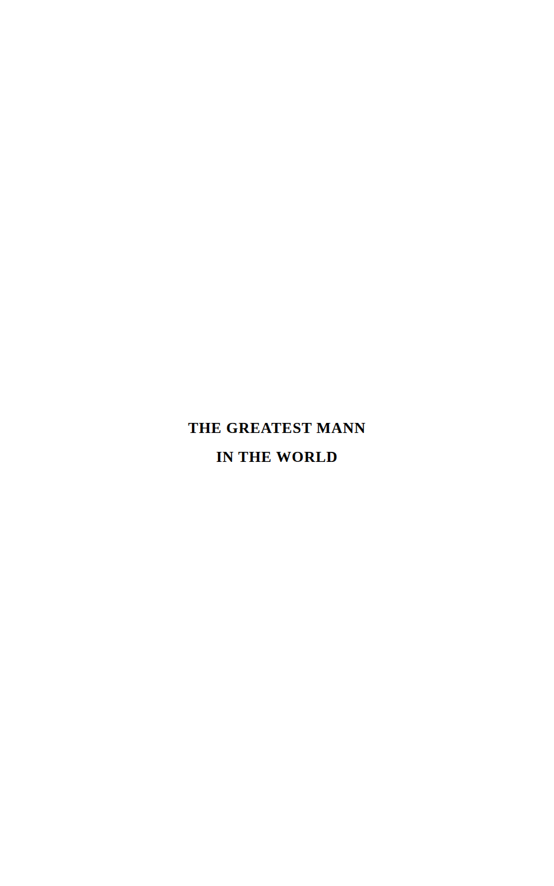The Greatest Mann in the World